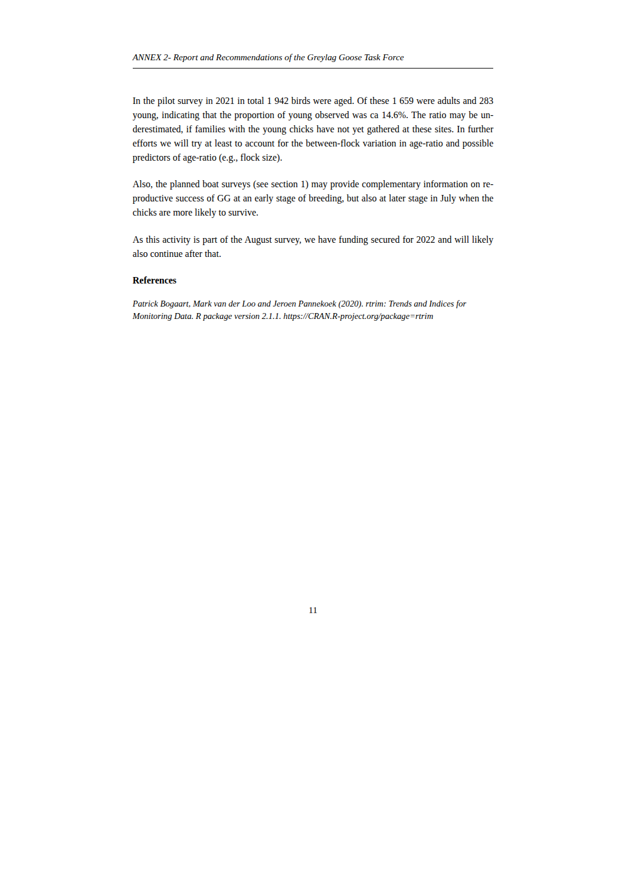ANNEX 2- Report and Recommendations of the Greylag Goose Task Force
In the pilot survey in 2021 in total 1 942 birds were aged. Of these 1 659 were adults and 283 young, indicating that the proportion of young observed was ca 14.6%. The ratio may be underestimated, if families with the young chicks have not yet gathered at these sites. In further efforts we will try at least to account for the between-flock variation in age-ratio and possible predictors of age-ratio (e.g., flock size).
Also, the planned boat surveys (see section 1) may provide complementary information on reproductive success of GG at an early stage of breeding, but also at later stage in July when the chicks are more likely to survive.
As this activity is part of the August survey, we have funding secured for 2022 and will likely also continue after that.
References
Patrick Bogaart, Mark van der Loo and Jeroen Pannekoek (2020). rtrim: Trends and Indices for Monitoring Data. R package version 2.1.1. https://CRAN.R-project.org/package=rtrim
11